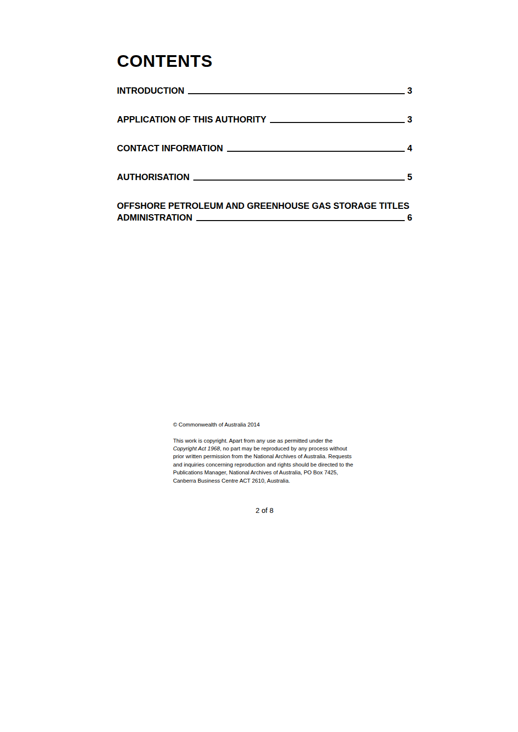CONTENTS
INTRODUCTION 3
APPLICATION OF THIS AUTHORITY 3
CONTACT INFORMATION 4
AUTHORISATION 5
OFFSHORE PETROLEUM AND GREENHOUSE GAS STORAGE TITLES ADMINISTRATION 6
© Commonwealth of Australia 2014
This work is copyright. Apart from any use as permitted under the Copyright Act 1968, no part may be reproduced by any process without prior written permission from the National Archives of Australia. Requests and inquiries concerning reproduction and rights should be directed to the Publications Manager, National Archives of Australia, PO Box 7425, Canberra Business Centre ACT 2610, Australia.
2 of 8